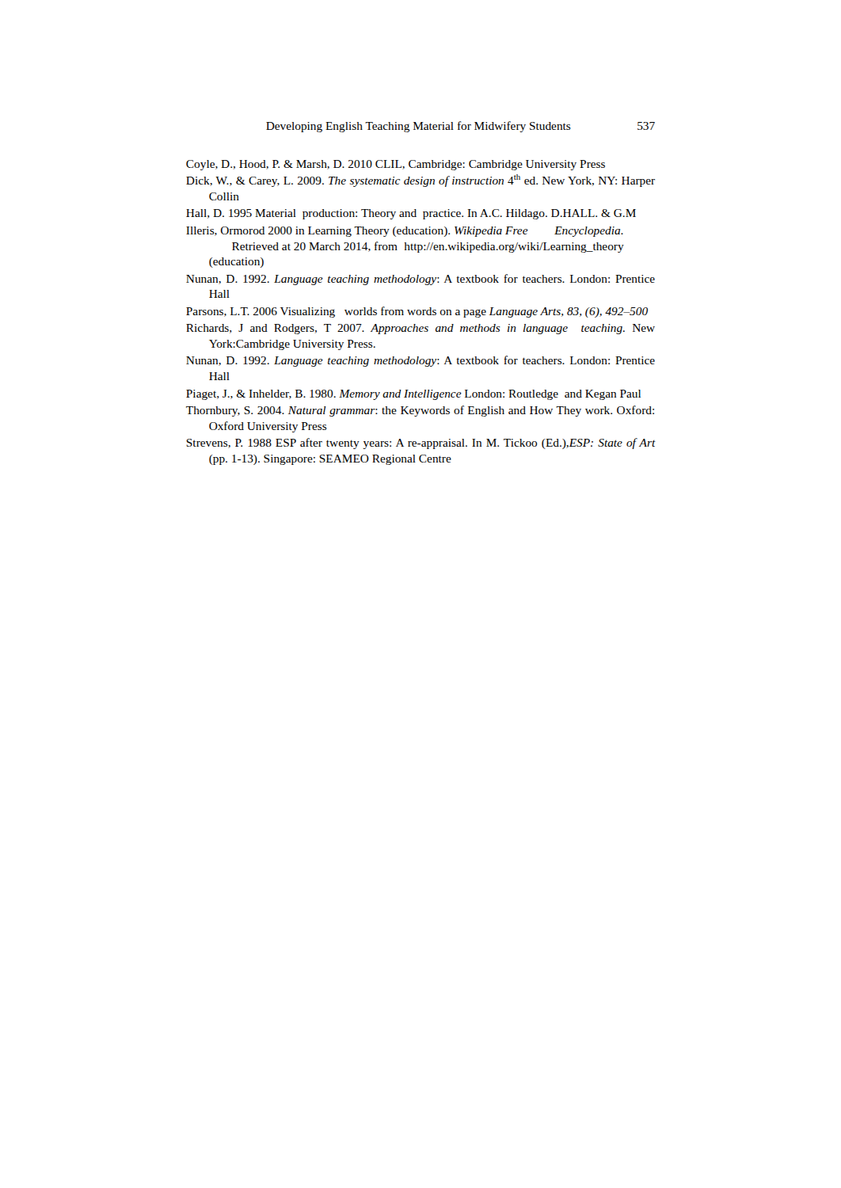Developing English Teaching Material for Midwifery Students 537
Coyle, D., Hood, P. & Marsh, D. 2010 CLIL, Cambridge: Cambridge University Press
Dick, W., & Carey, L. 2009. The systematic design of instruction 4th ed. New York, NY: Harper Collin
Hall, D. 1995 Material production: Theory and practice. In A.C. Hildago. D.HALL. & G.M
Illeris, Ormorod 2000 in Learning Theory (education). Wikipedia Free Encyclopedia.
Retrieved at 20 March 2014, from http://en.wikipedia.org/wiki/Learning_theory (education)
Nunan, D. 1992. Language teaching methodology: A textbook for teachers. London: Prentice Hall
Parsons, L.T. 2006 Visualizing worlds from words on a page Language Arts, 83, (6), 492–500
Richards, J and Rodgers, T 2007. Approaches and methods in language teaching. New York:Cambridge University Press.
Nunan, D. 1992. Language teaching methodology: A textbook for teachers. London: Prentice Hall
Piaget, J., & Inhelder, B. 1980. Memory and Intelligence London: Routledge and Kegan Paul
Thornbury, S. 2004. Natural grammar: the Keywords of English and How They work. Oxford: Oxford University Press
Strevens, P. 1988 ESP after twenty years: A re-appraisal. In M. Tickoo (Ed.),ESP: State of Art (pp. 1-13). Singapore: SEAMEO Regional Centre